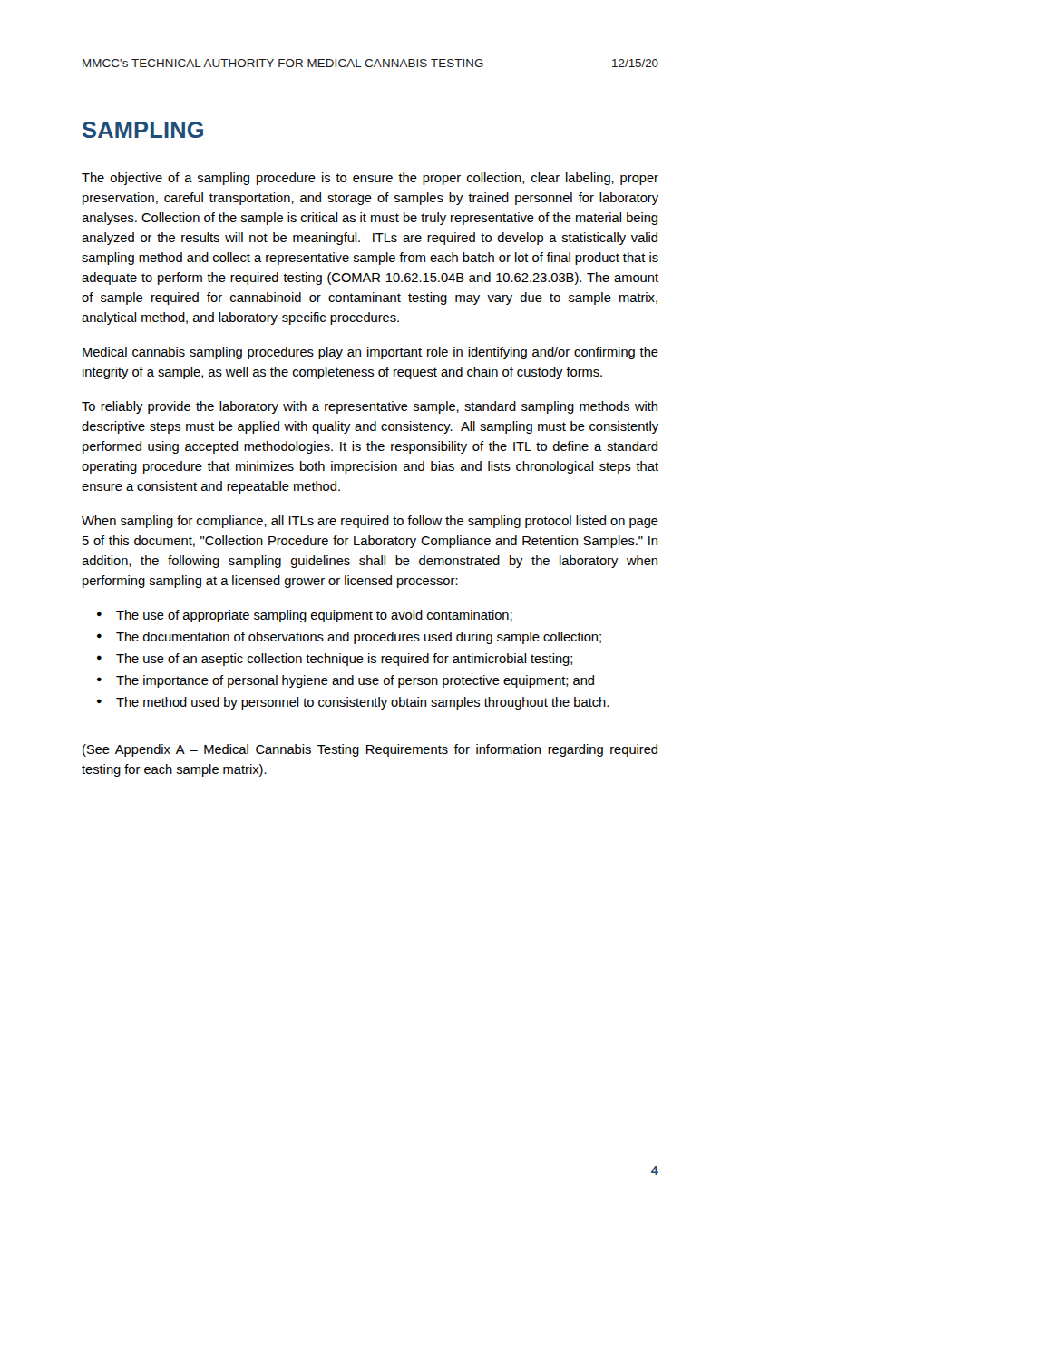MMCC's TECHNICAL AUTHORITY FOR MEDICAL CANNABIS TESTING 12/15/20
SAMPLING
The objective of a sampling procedure is to ensure the proper collection, clear labeling, proper preservation, careful transportation, and storage of samples by trained personnel for laboratory analyses. Collection of the sample is critical as it must be truly representative of the material being analyzed or the results will not be meaningful. ITLs are required to develop a statistically valid sampling method and collect a representative sample from each batch or lot of final product that is adequate to perform the required testing (COMAR 10.62.15.04B and 10.62.23.03B). The amount of sample required for cannabinoid or contaminant testing may vary due to sample matrix, analytical method, and laboratory-specific procedures.
Medical cannabis sampling procedures play an important role in identifying and/or confirming the integrity of a sample, as well as the completeness of request and chain of custody forms.
To reliably provide the laboratory with a representative sample, standard sampling methods with descriptive steps must be applied with quality and consistency. All sampling must be consistently performed using accepted methodologies. It is the responsibility of the ITL to define a standard operating procedure that minimizes both imprecision and bias and lists chronological steps that ensure a consistent and repeatable method.
When sampling for compliance, all ITLs are required to follow the sampling protocol listed on page 5 of this document, "Collection Procedure for Laboratory Compliance and Retention Samples." In addition, the following sampling guidelines shall be demonstrated by the laboratory when performing sampling at a licensed grower or licensed processor:
The use of appropriate sampling equipment to avoid contamination;
The documentation of observations and procedures used during sample collection;
The use of an aseptic collection technique is required for antimicrobial testing;
The importance of personal hygiene and use of person protective equipment; and
The method used by personnel to consistently obtain samples throughout the batch.
(See Appendix A – Medical Cannabis Testing Requirements for information regarding required testing for each sample matrix).
4